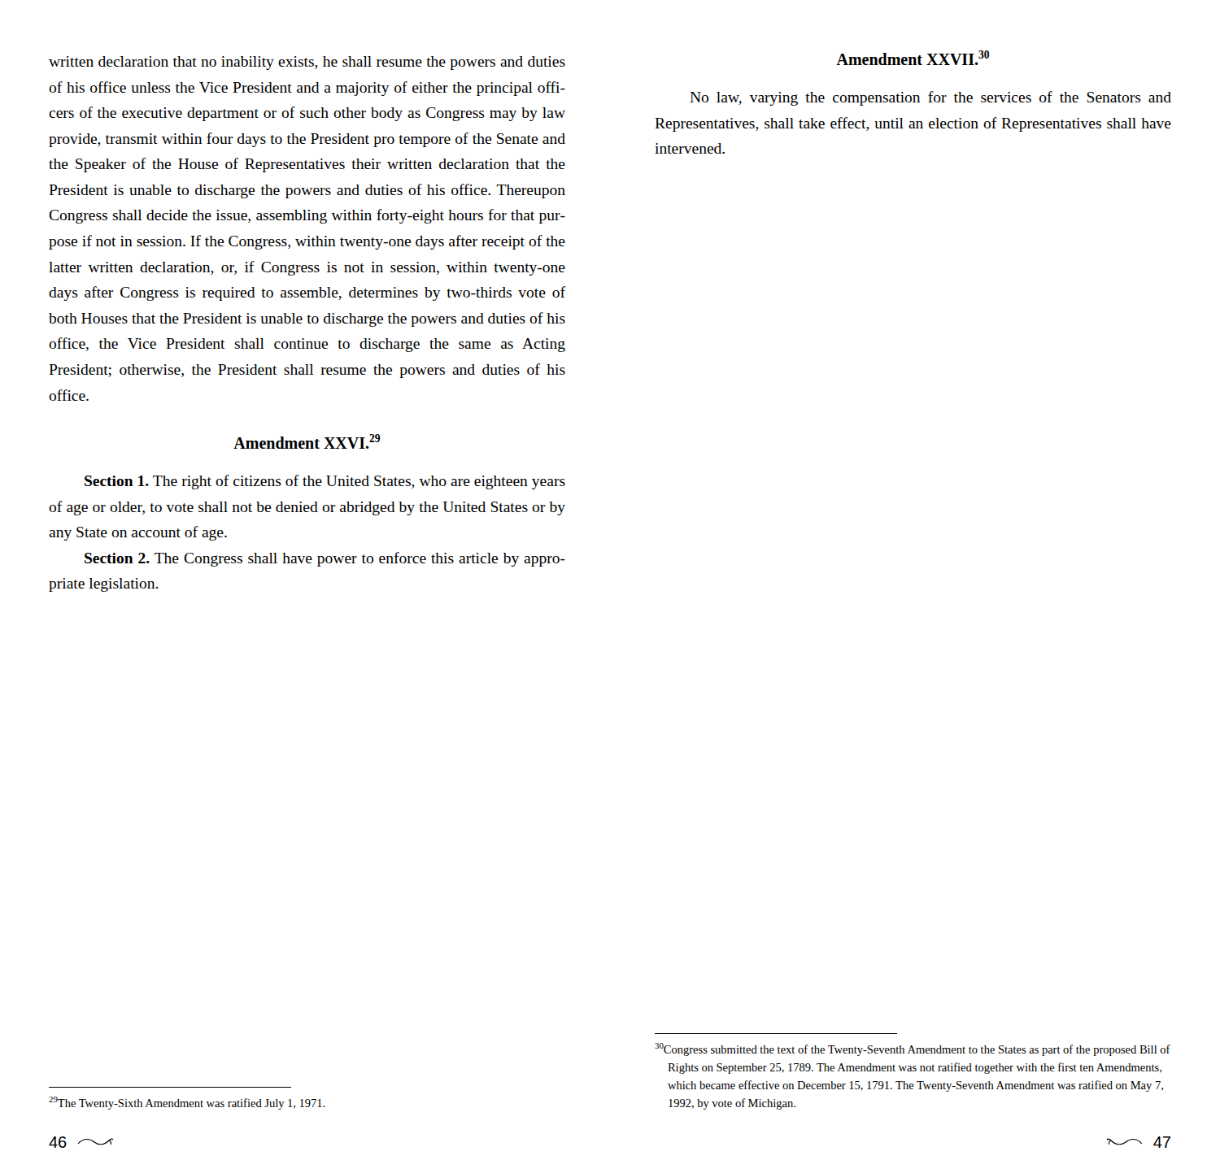written declaration that no inability exists, he shall resume the powers and duties of his office unless the Vice President and a majority of either the principal officers of the executive department or of such other body as Congress may by law provide, transmit within four days to the President pro tempore of the Senate and the Speaker of the House of Representatives their written declaration that the President is unable to discharge the powers and duties of his office. Thereupon Congress shall decide the issue, assembling within forty-eight hours for that purpose if not in session. If the Congress, within twenty-one days after receipt of the latter written declaration, or, if Congress is not in session, within twenty-one days after Congress is required to assemble, determines by two-thirds vote of both Houses that the President is unable to discharge the powers and duties of his office, the Vice President shall continue to discharge the same as Acting President; otherwise, the President shall resume the powers and duties of his office.
Amendment XXVI.29
Section 1. The right of citizens of the United States, who are eighteen years of age or older, to vote shall not be denied or abridged by the United States or by any State on account of age.
Section 2. The Congress shall have power to enforce this article by appropriate legislation.
29The Twenty-Sixth Amendment was ratified July 1, 1971.
46
Amendment XXVII.30
No law, varying the compensation for the services of the Senators and Representatives, shall take effect, until an election of Representatives shall have intervened.
30Congress submitted the text of the Twenty-Seventh Amendment to the States as part of the proposed Bill of Rights on September 25, 1789. The Amendment was not ratified together with the first ten Amendments, which became effective on December 15, 1791. The Twenty-Seventh Amendment was ratified on May 7, 1992, by vote of Michigan.
47